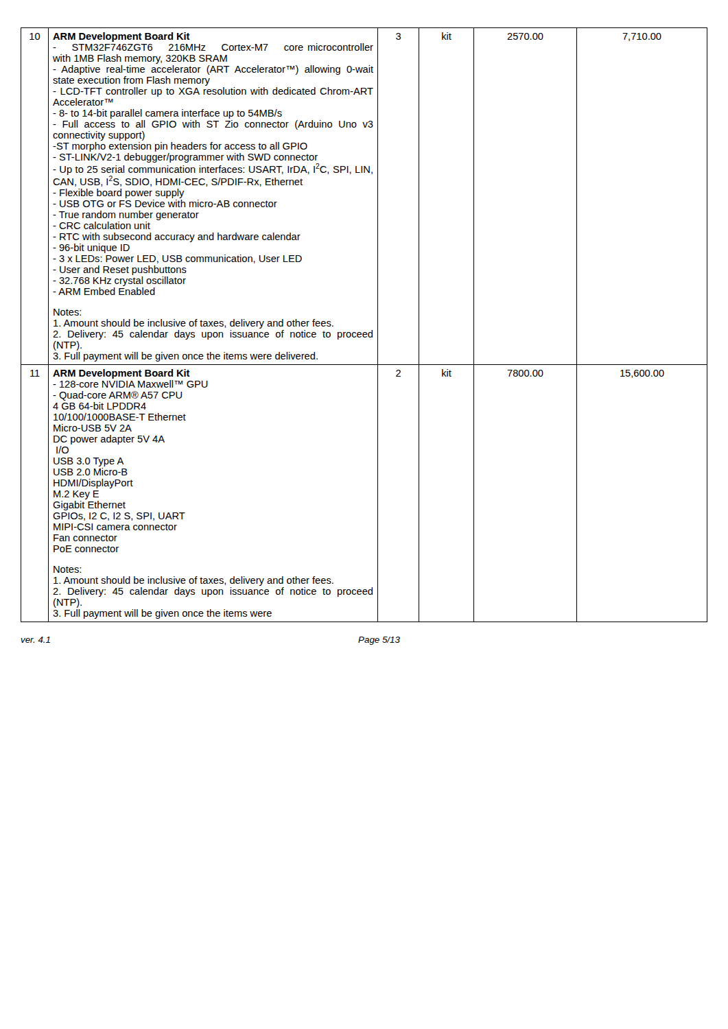| 10 | ARM Development Board Kit - STM32F746ZGT6 216MHz Cortex-M7 core microcontroller with 1MB Flash memory, 320KB SRAM - Adaptive real-time accelerator (ART Accelerator™) allowing 0-wait state execution from Flash memory - LCD-TFT controller up to XGA resolution with dedicated Chrom-ART Accelerator™ - 8- to 14-bit parallel camera interface up to 54MB/s - Full access to all GPIO with ST Zio connector (Arduino Uno v3 connectivity support) -ST morpho extension pin headers for access to all GPIO - ST-LINK/V2-1 debugger/programmer with SWD connector - Up to 25 serial communication interfaces: USART, IrDA, I 2 C, SPI, LIN, CAN, USB, I 2 S, SDIO, HDMI-CEC, S/PDIF-Rx, Ethernet - Flexible board power supply - USB OTG or FS Device with micro-AB connector - True random number generator - CRC calculation unit - RTC with subsecond accuracy and hardware calendar - 96-bit unique ID - 3 x LEDs: Power LED, USB communication, User LED - User and Reset pushbuttons - 32.768 KHz crystal oscillator - ARM Embed Enabled Notes: 1. Amount should be inclusive of taxes, delivery and other fees. 2. Delivery: 45 calendar days upon issuance of notice to proceed (NTP). 3. Full payment will be given once the items were delivered. | 3 | kit | 2570.00 | 7,710.00 |
| 11 | ARM Development Board Kit - 128-core NVIDIA Maxwell™ GPU - Quad-core ARM® A57 CPU 4 GB 64-bit LPDDR4 10/100/1000BASE-T Ethernet Micro-USB 5V 2A DC power adapter 5V 4A I/O USB 3.0 Type A USB 2.0 Micro-B HDMI/DisplayPort M.2 Key E Gigabit Ethernet GPIOs, I2 C, I2 S, SPI, UART MIPI-CSI camera connector Fan connector PoE connector Notes: 1. Amount should be inclusive of taxes, delivery and other fees. 2. Delivery: 45 calendar days upon issuance of notice to proceed (NTP). 3. Full payment will be given once the items were | 2 | kit | 7800.00 | 15,600.00 |
ver. 4.1 Page 5/13